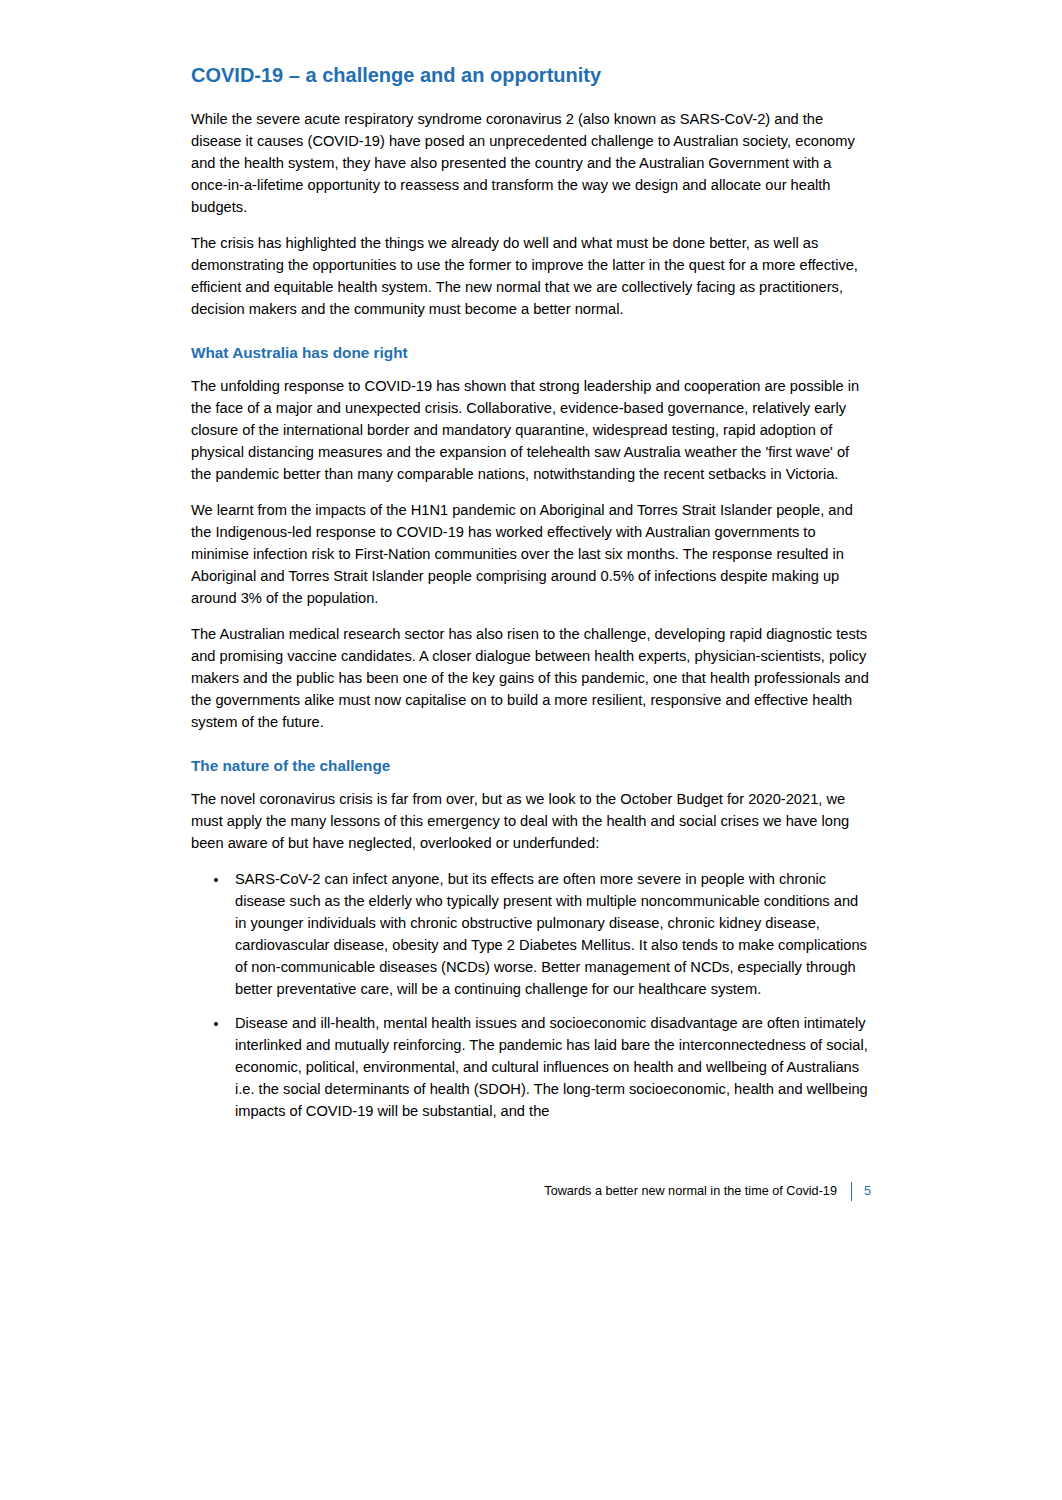COVID-19 – a challenge and an opportunity
While the severe acute respiratory syndrome coronavirus 2 (also known as SARS-CoV-2) and the disease it causes (COVID-19) have posed an unprecedented challenge to Australian society, economy and the health system, they have also presented the country and the Australian Government with a once-in-a-lifetime opportunity to reassess and transform the way we design and allocate our health budgets.
The crisis has highlighted the things we already do well and what must be done better, as well as demonstrating the opportunities to use the former to improve the latter in the quest for a more effective, efficient and equitable health system. The new normal that we are collectively facing as practitioners, decision makers and the community must become a better normal.
What Australia has done right
The unfolding response to COVID-19 has shown that strong leadership and cooperation are possible in the face of a major and unexpected crisis. Collaborative, evidence-based governance, relatively early closure of the international border and mandatory quarantine, widespread testing, rapid adoption of physical distancing measures and the expansion of telehealth saw Australia weather the 'first wave' of the pandemic better than many comparable nations, notwithstanding the recent setbacks in Victoria.
We learnt from the impacts of the H1N1 pandemic on Aboriginal and Torres Strait Islander people, and the Indigenous-led response to COVID-19 has worked effectively with Australian governments to minimise infection risk to First-Nation communities over the last six months. The response resulted in Aboriginal and Torres Strait Islander people comprising around 0.5% of infections despite making up around 3% of the population.
The Australian medical research sector has also risen to the challenge, developing rapid diagnostic tests and promising vaccine candidates. A closer dialogue between health experts, physician-scientists, policy makers and the public has been one of the key gains of this pandemic, one that health professionals and the governments alike must now capitalise on to build a more resilient, responsive and effective health system of the future.
The nature of the challenge
The novel coronavirus crisis is far from over, but as we look to the October Budget for 2020-2021, we must apply the many lessons of this emergency to deal with the health and social crises we have long been aware of but have neglected, overlooked or underfunded:
SARS-CoV-2 can infect anyone, but its effects are often more severe in people with chronic disease such as the elderly who typically present with multiple noncommunicable conditions and in younger individuals with chronic obstructive pulmonary disease, chronic kidney disease, cardiovascular disease, obesity and Type 2 Diabetes Mellitus. It also tends to make complications of non-communicable diseases (NCDs) worse. Better management of NCDs, especially through better preventative care, will be a continuing challenge for our healthcare system.
Disease and ill-health, mental health issues and socioeconomic disadvantage are often intimately interlinked and mutually reinforcing. The pandemic has laid bare the interconnectedness of social, economic, political, environmental, and cultural influences on health and wellbeing of Australians i.e. the social determinants of health (SDOH). The long-term socioeconomic, health and wellbeing impacts of COVID-19 will be substantial, and the
Towards a better new normal in the time of Covid-19 5